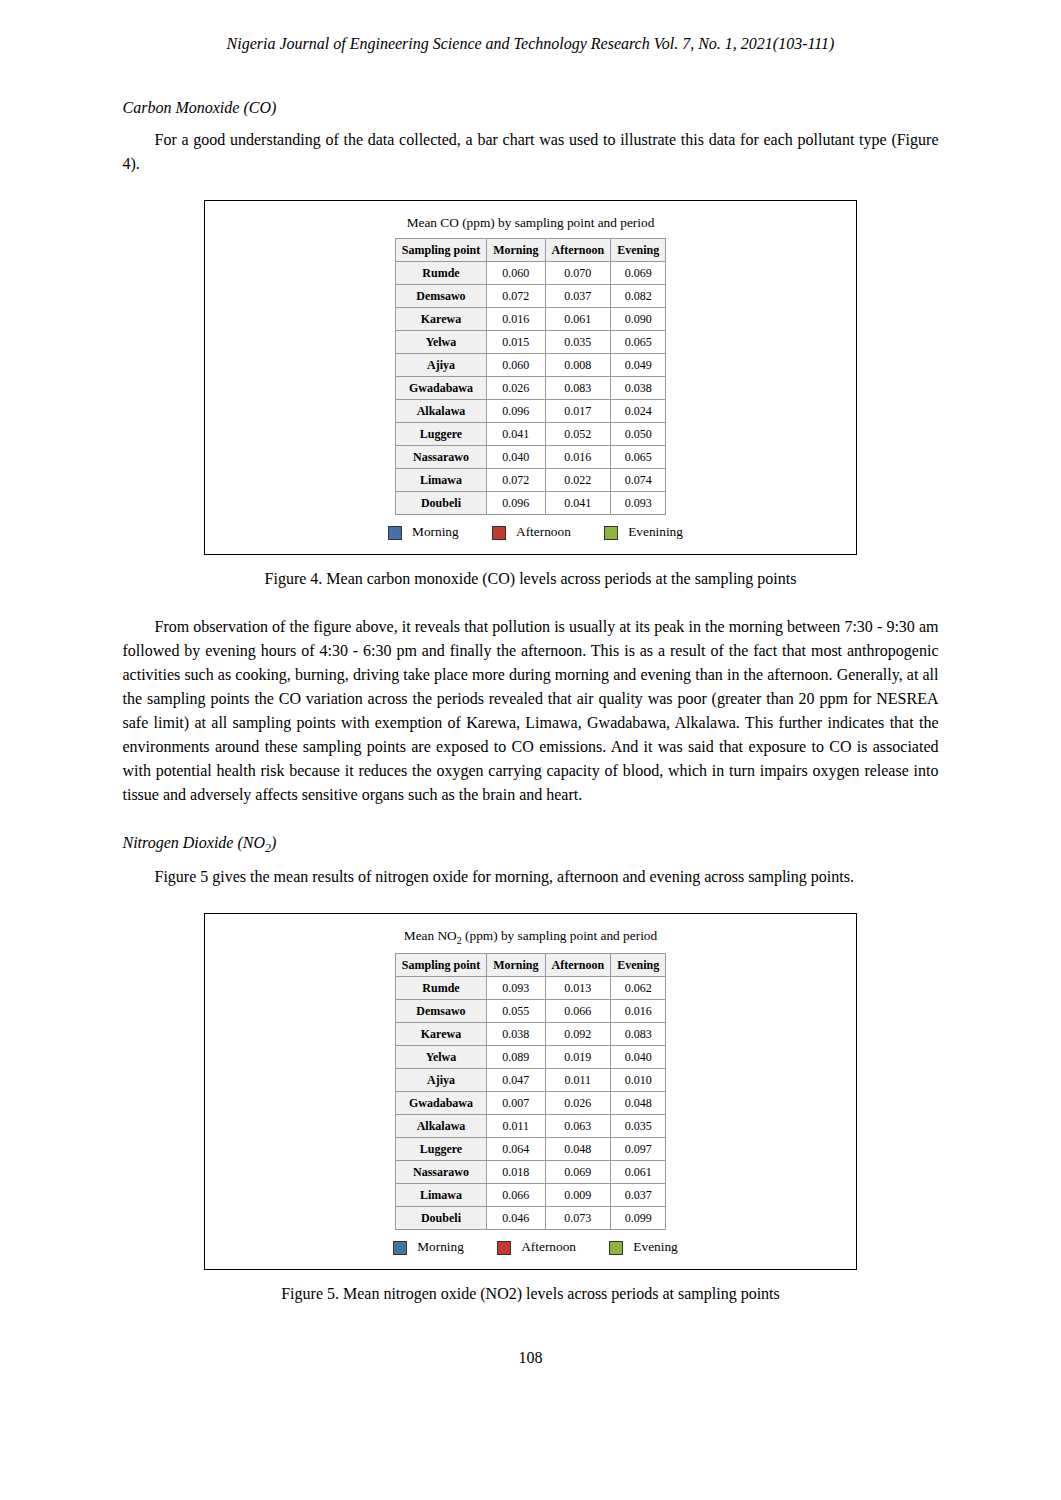Nigeria Journal of Engineering Science and Technology Research Vol. 7, No. 1, 2021(103-111)
Carbon Monoxide (CO)
For a good understanding of the data collected, a bar chart was used to illustrate this data for each pollutant type (Figure 4).
Mean CO (ppm) by sampling point and period
| Sampling point | Morning | Afternoon | Evening |
| --- | --- | --- | --- |
| Rumde | 0.060 | 0.070 | 0.069 |
| Demsawo | 0.072 | 0.037 | 0.082 |
| Karewa | 0.016 | 0.061 | 0.090 |
| Yelwa | 0.015 | 0.035 | 0.065 |
| Ajiya | 0.060 | 0.008 | 0.049 |
| Gwadabawa | 0.026 | 0.083 | 0.038 |
| Alkalawa | 0.096 | 0.017 | 0.024 |
| Luggere | 0.041 | 0.052 | 0.050 |
| Nassarawo | 0.040 | 0.016 | 0.065 |
| Limawa | 0.072 | 0.022 | 0.074 |
| Doubeli | 0.096 | 0.041 | 0.093 |
Morning Afternoon Evenining
Figure 4. Mean carbon monoxide (CO) levels across periods at the sampling points
From observation of the figure above, it reveals that pollution is usually at its peak in the morning between 7:30 - 9:30 am followed by evening hours of 4:30 - 6:30 pm and finally the afternoon. This is as a result of the fact that most anthropogenic activities such as cooking, burning, driving take place more during morning and evening than in the afternoon. Generally, at all the sampling points the CO variation across the periods revealed that air quality was poor (greater than 20 ppm for NESREA safe limit) at all sampling points with exemption of Karewa, Limawa, Gwadabawa, Alkalawa. This further indicates that the environments around these sampling points are exposed to CO emissions. And it was said that exposure to CO is associated with potential health risk because it reduces the oxygen carrying capacity of blood, which in turn impairs oxygen release into tissue and adversely affects sensitive organs such as the brain and heart.
Nitrogen Dioxide (NO2)
Figure 5 gives the mean results of nitrogen oxide for morning, afternoon and evening across sampling points.
Mean NO 2 (ppm) by sampling point and period
| Sampling point | Morning | Afternoon | Evening |
| --- | --- | --- | --- |
| Rumde | 0.093 | 0.013 | 0.062 |
| Demsawo | 0.055 | 0.066 | 0.016 |
| Karewa | 0.038 | 0.092 | 0.083 |
| Yelwa | 0.089 | 0.019 | 0.040 |
| Ajiya | 0.047 | 0.011 | 0.010 |
| Gwadabawa | 0.007 | 0.026 | 0.048 |
| Alkalawa | 0.011 | 0.063 | 0.035 |
| Luggere | 0.064 | 0.048 | 0.097 |
| Nassarawo | 0.018 | 0.069 | 0.061 |
| Limawa | 0.066 | 0.009 | 0.037 |
| Doubeli | 0.046 | 0.073 | 0.099 |
Morning Afternoon Evening
Figure 5. Mean nitrogen oxide (NO2) levels across periods at sampling points
108